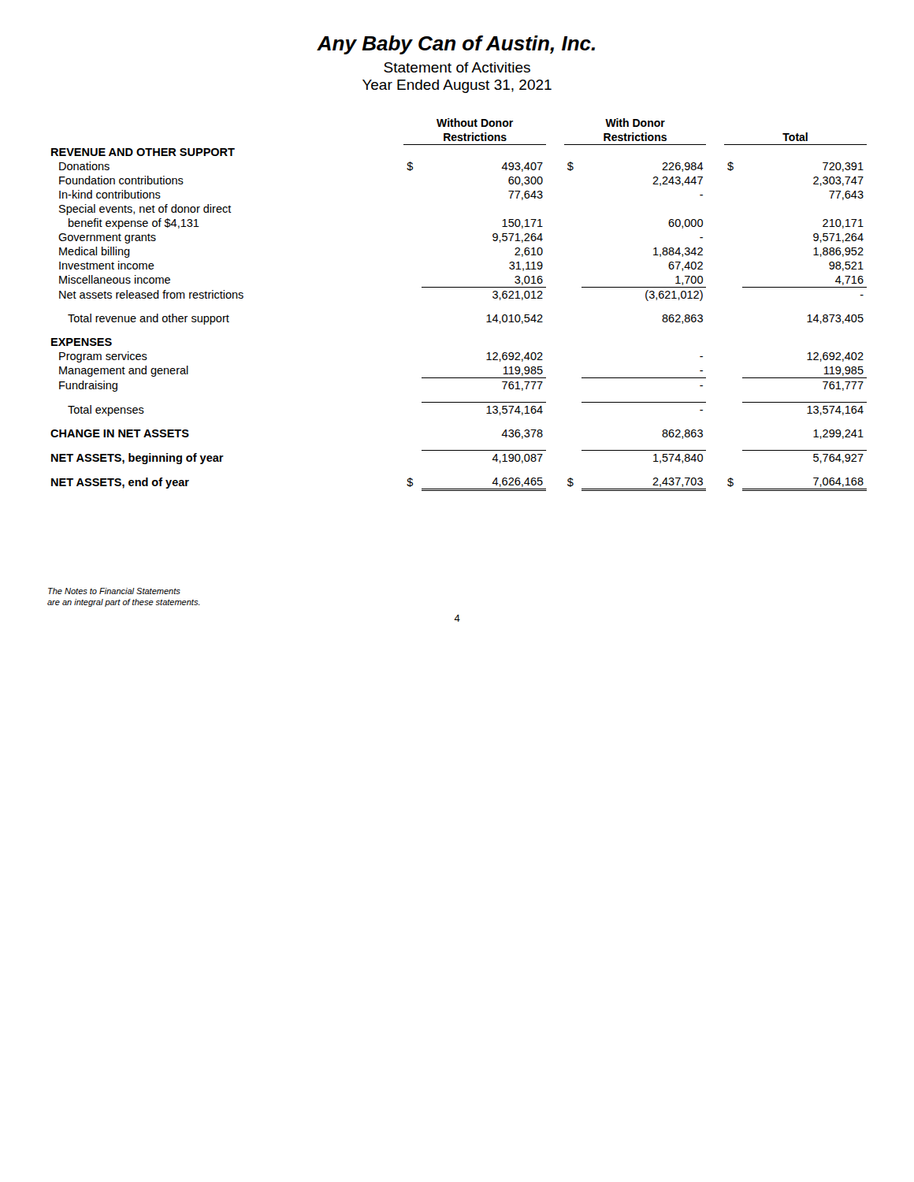Any Baby Can of Austin, Inc.
Statement of Activities
Year Ended August 31, 2021
| | Without Donor | | With Donor | | |
| | Restrictions | | Restrictions | | Total |
| Revenue and Other Support | |
| Donations | $ | 493,407 | | $ | 226,984 | | $ | 720,391 |
| Foundation contributions | | 60,300 | | | 2,243,447 | | | 2,303,747 |
| In-kind contributions | | 77,643 | | | - | | | 77,643 |
| Special events, net of donor direct | |
| benefit expense of $4,131 | | 150,171 | | | 60,000 | | | 210,171 |
| Government grants | | 9,571,264 | | | - | | | 9,571,264 |
| Medical billing | | 2,610 | | | 1,884,342 | | | 1,886,952 |
| Investment income | | 31,119 | | | 67,402 | | | 98,521 |
| Miscellaneous income | | 3,016 | | | 1,700 | | | 4,716 |
| Net assets released from restrictions | | 3,621,012 | | | (3,621,012) | | | - |
| Total revenue and other support | | 14,010,542 | | | 862,863 | | | 14,873,405 |
| Expenses | |
| Program services | | 12,692,402 | | | - | | | 12,692,402 |
| Management and general | | 119,985 | | | - | | | 119,985 |
| Fundraising | | 761,777 | | | - | | | 761,777 |
| Total expenses | | 13,574,164 | | | - | | | 13,574,164 |
| Change in Net Assets | | 436,378 | | | 862,863 | | | 1,299,241 |
| NET ASSETS, beginning of year | | 4,190,087 | | | 1,574,840 | | | 5,764,927 |
| NET ASSETS, end of year | $ | 4,626,465 | | $ | 2,437,703 | | $ | 7,064,168 |
The Notes to Financial Statements
are an integral part of these statements.
4